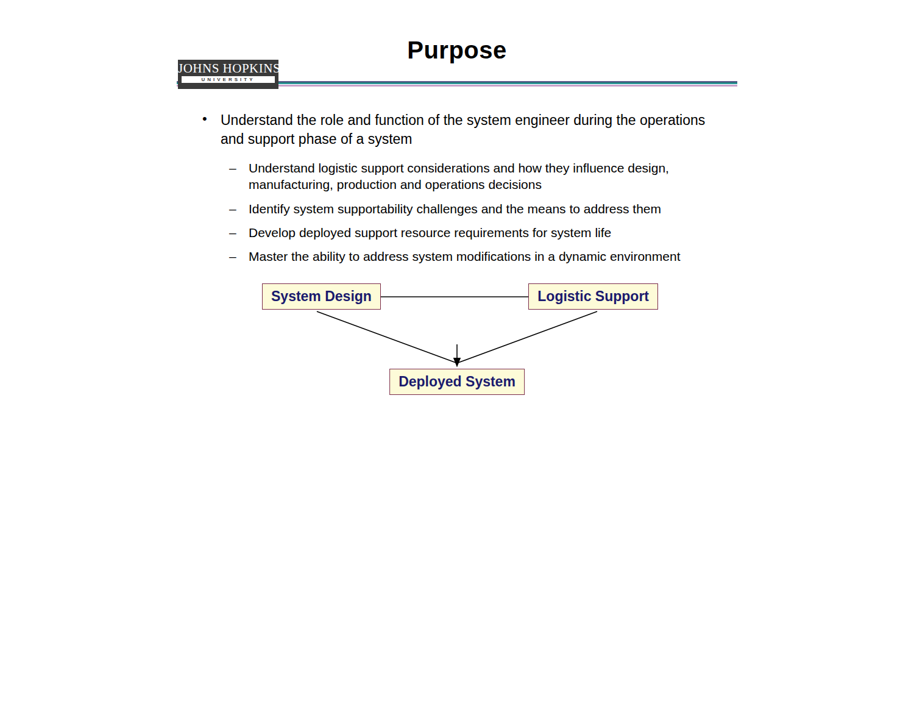JOHNS HOPKINS
UNIVERSITY
Purpose
Understand the role and function of the system engineer during the operations and support phase of a system
Understand logistic support considerations and how they influence design, manufacturing, production and operations decisions
Identify system supportability challenges and the means to address them
Develop deployed support resource requirements for system life
Master the ability to address system modifications in a dynamic environment
System Design
Logistic Support
Deployed System